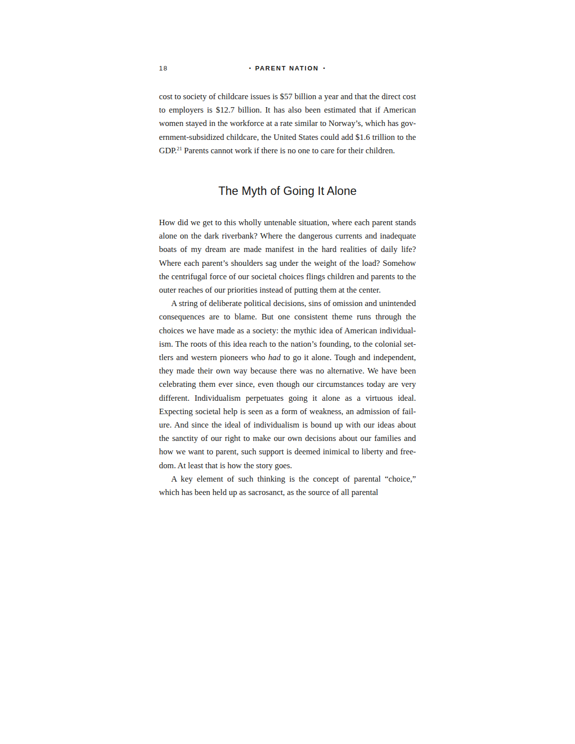18
•Parent Nation•
cost to society of childcare issues is $57 billion a year and that the direct cost to employers is $12.7 billion. It has also been estimated that if American women stayed in the workforce at a rate similar to Norway’s, which has government-subsidized childcare, the United States could add $1.6 trillion to the GDP.21 Parents cannot work if there is no one to care for their children.
The Myth of Going It Alone
How did we get to this wholly untenable situation, where each parent stands alone on the dark riverbank? Where the dangerous currents and inadequate boats of my dream are made manifest in the hard realities of daily life? Where each parent’s shoulders sag under the weight of the load? Somehow the centrifugal force of our societal choices flings children and parents to the outer reaches of our priorities instead of putting them at the center.
A string of deliberate political decisions, sins of omission and unintended consequences are to blame. But one consistent theme runs through the choices we have made as a society: the mythic idea of American individualism. The roots of this idea reach to the nation’s founding, to the colonial settlers and western pioneers who had to go it alone. Tough and independent, they made their own way because there was no alternative. We have been celebrating them ever since, even though our circumstances today are very different. Individualism perpetuates going it alone as a virtuous ideal. Expecting societal help is seen as a form of weakness, an admission of failure. And since the ideal of individualism is bound up with our ideas about the sanctity of our right to make our own decisions about our families and how we want to parent, such support is deemed inimical to liberty and freedom. At least that is how the story goes.
A key element of such thinking is the concept of parental “choice,” which has been held up as sacrosanct, as the source of all parental